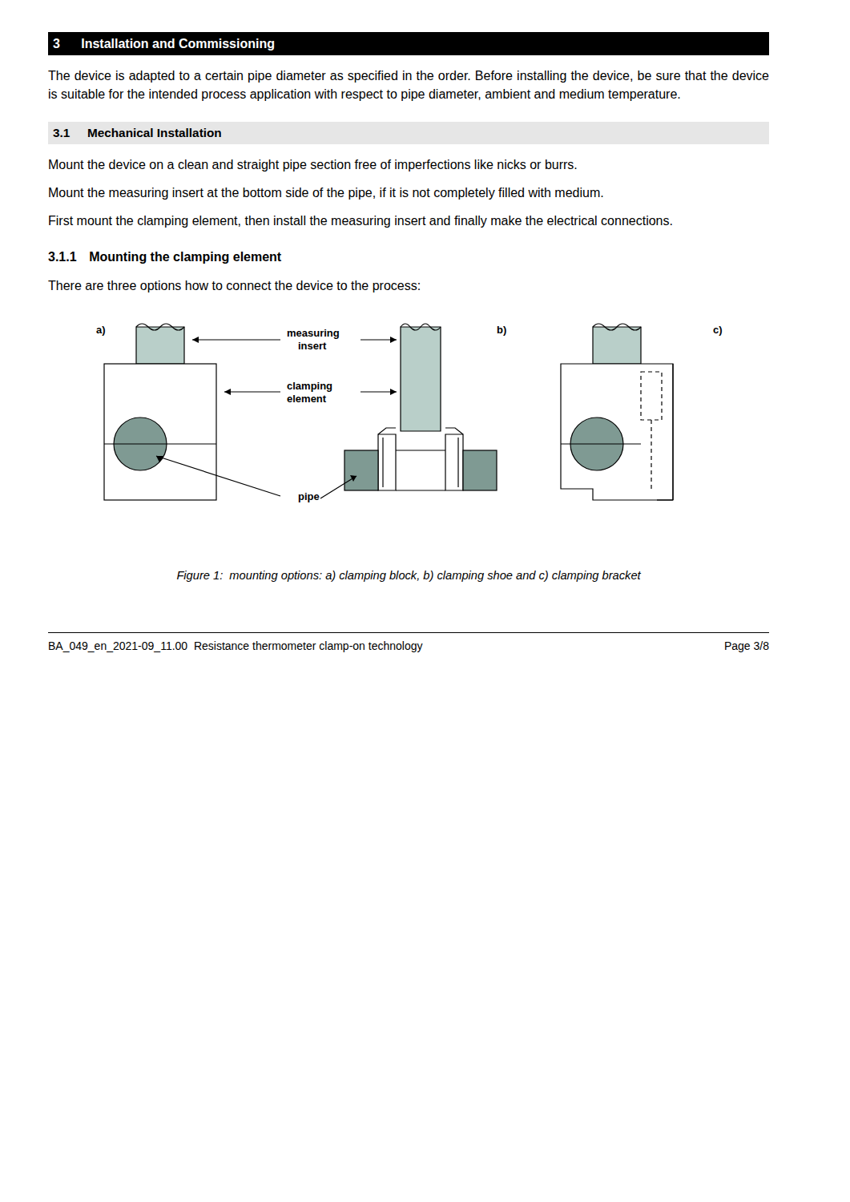3 Installation and Commissioning
The device is adapted to a certain pipe diameter as specified in the order. Before installing the device, be sure that the device is suitable for the intended process application with respect to pipe diameter, ambient and medium temperature.
3.1 Mechanical Installation
Mount the device on a clean and straight pipe section free of imperfections like nicks or burrs.
Mount the measuring insert at the bottom side of the pipe, if it is not completely filled with medium.
First mount the clamping element, then install the measuring insert and finally make the electrical connections.
3.1.1 Mounting the clamping element
There are three options how to connect the device to the process:
a) measuring insert clamping element pipe b) c)
Figure 1: mounting options: a) clamping block, b) clamping shoe and c) clamping bracket
BA_049_en_2021-09_11.00 Resistance thermometer clamp-on technology Page 3/8